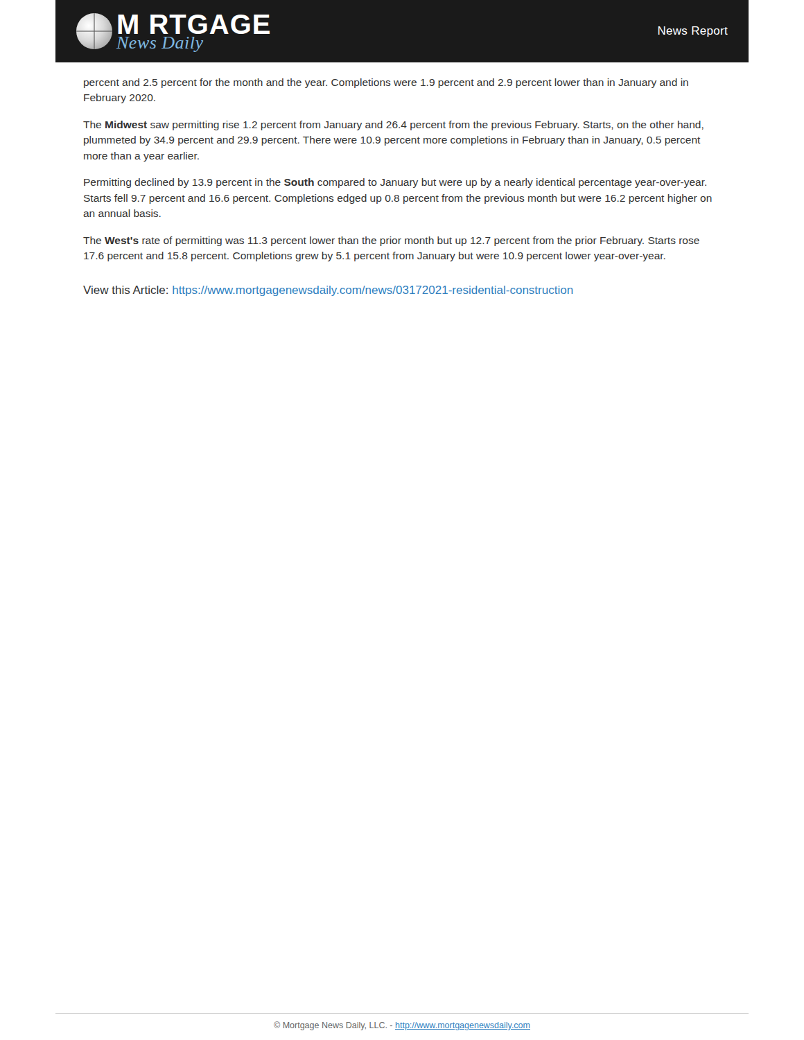M RTGAGE News Daily
News Report
percent and 2.5 percent for the month and the year. Completions were 1.9 percent and 2.9 percent lower than in January and in February 2020.
The Midwest saw permitting rise 1.2 percent from January and 26.4 percent from the previous February. Starts, on the other hand, plummeted by 34.9 percent and 29.9 percent. There were 10.9 percent more completions in February than in January, 0.5 percent more than a year earlier.
Permitting declined by 13.9 percent in the South compared to January but were up by a nearly identical percentage year-over-year. Starts fell 9.7 percent and 16.6 percent. Completions edged up 0.8 percent from the previous month but were 16.2 percent higher on an annual basis.
The West's rate of permitting was 11.3 percent lower than the prior month but up 12.7 percent from the prior February. Starts rose 17.6 percent and 15.8 percent. Completions grew by 5.1 percent from January but were 10.9 percent lower year-over-year.
View this Article: https://www.mortgagenewsdaily.com/news/03172021-residential-construction
© Mortgage News Daily, LLC. - http://www.mortgagenewsdaily.com